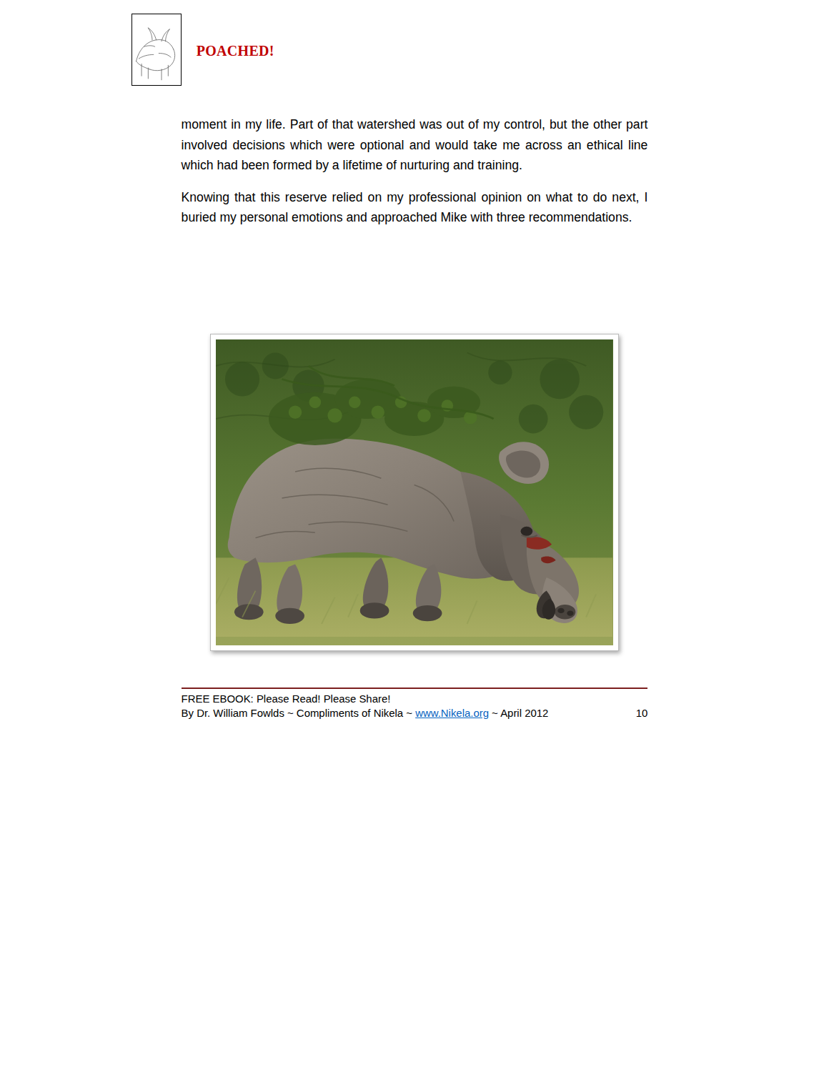POACHED!
moment in my life. Part of that watershed was out of my control, but the other part involved decisions which were optional and would take me across an ethical line which had been formed by a lifetime of nurturing and training.
Knowing that this reserve relied on my professional opinion on what to do next, I buried my personal emotions and approached Mike with three recommendations.
FREE EBOOK: Please Read! Please Share!
By Dr. William Fowlds ~ Compliments of Nikela ~ www.Nikela.org ~ April 2012 10